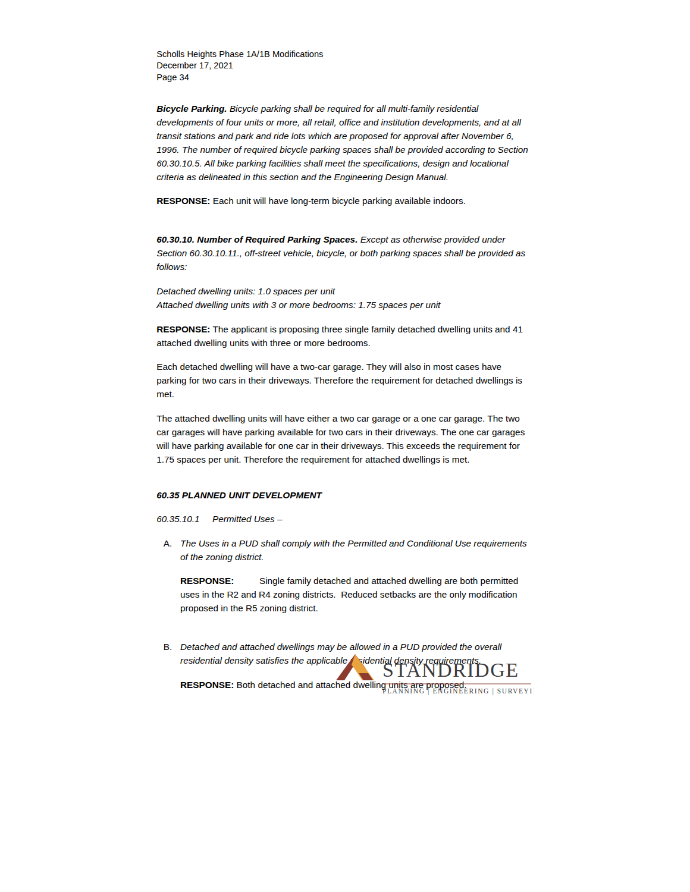Scholls Heights Phase 1A/1B Modifications
December 17, 2021
Page 34
Bicycle Parking. Bicycle parking shall be required for all multi-family residential developments of four units or more, all retail, office and institution developments, and at all transit stations and park and ride lots which are proposed for approval after November 6, 1996. The number of required bicycle parking spaces shall be provided according to Section 60.30.10.5. All bike parking facilities shall meet the specifications, design and locational criteria as delineated in this section and the Engineering Design Manual.
RESPONSE: Each unit will have long-term bicycle parking available indoors.
60.30.10. Number of Required Parking Spaces. Except as otherwise provided under Section 60.30.10.11., off-street vehicle, bicycle, or both parking spaces shall be provided as follows:
Detached dwelling units: 1.0 spaces per unit
Attached dwelling units with 3 or more bedrooms: 1.75 spaces per unit
RESPONSE: The applicant is proposing three single family detached dwelling units and 41 attached dwelling units with three or more bedrooms.
Each detached dwelling will have a two-car garage. They will also in most cases have parking for two cars in their driveways. Therefore the requirement for detached dwellings is met.
The attached dwelling units will have either a two car garage or a one car garage. The two car garages will have parking available for two cars in their driveways. The one car garages will have parking available for one car in their driveways. This exceeds the requirement for 1.75 spaces per unit. Therefore the requirement for attached dwellings is met.
60.35 PLANNED UNIT DEVELOPMENT
60.35.10.1 Permitted Uses –
A. The Uses in a PUD shall comply with the Permitted and Conditional Use requirements of the zoning district.
RESPONSE: Single family detached and attached dwelling are both permitted uses in the R2 and R4 zoning districts. Reduced setbacks are the only modification proposed in the R5 zoning district.
B. Detached and attached dwellings may be allowed in a PUD provided the overall residential density satisfies the applicable residential density requirements.
RESPONSE: Both detached and attached dwelling units are proposed.
STANDRIDGE PLANNING | ENGINEERING | SURVEYING